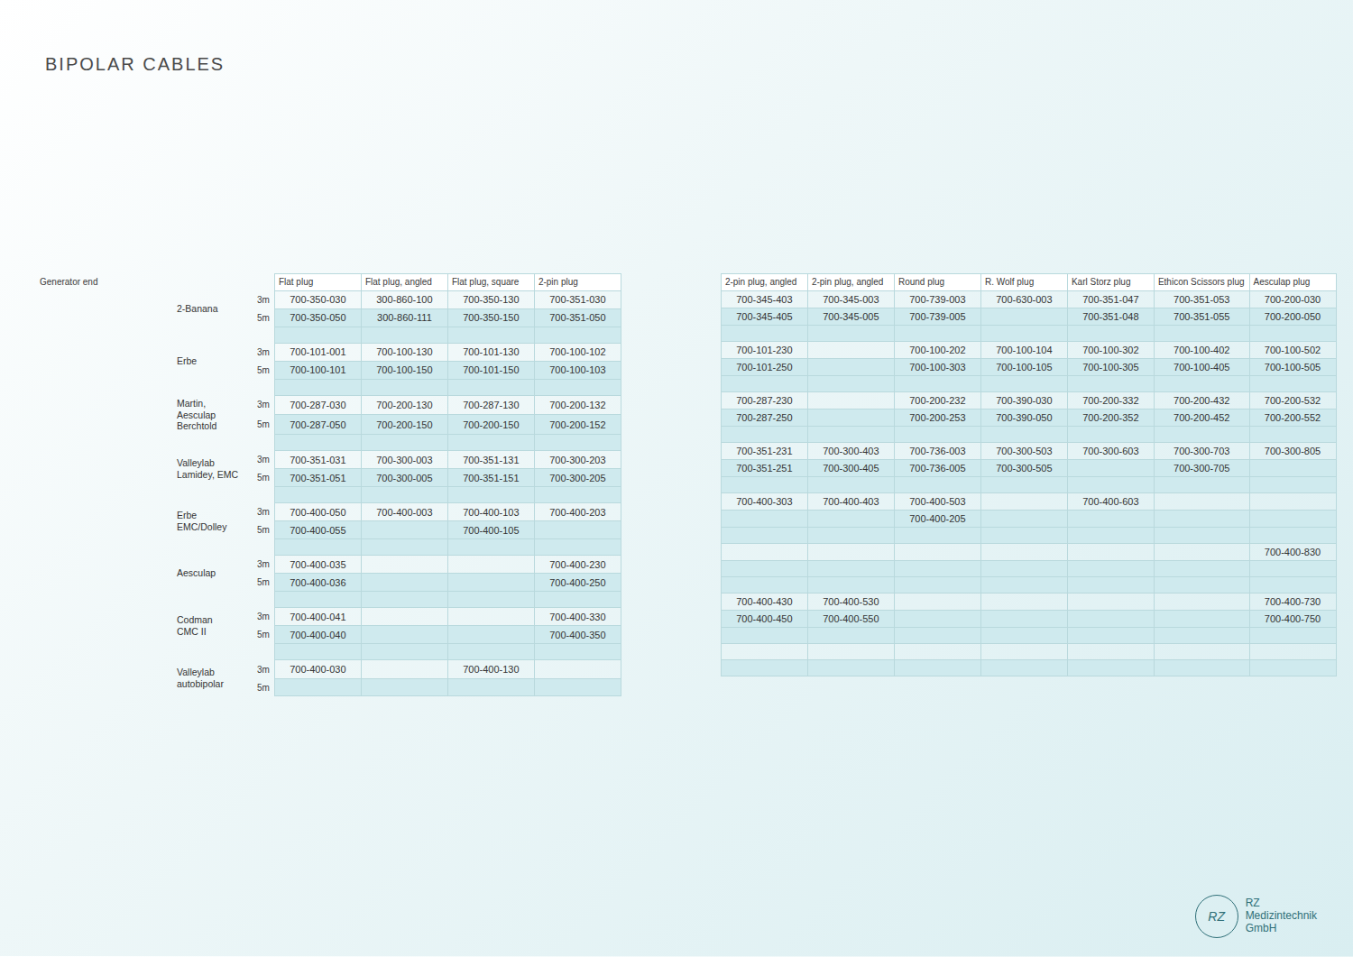Bipolar Cables
| Generator end | Flat plug | Flat plug, angled | Flat plug, square | 2-pin plug |
| --- | --- | --- | --- | --- |
| | 2-Banana | 3m | 700-350-030 | 300-860-100 | 700-350-130 | 700-351-030 |
| 5m | 700-350-050 | 300-860-111 | 700-350-150 | 700-351-050 |
| | Erbe | 3m | 700-101-001 | 700-100-130 | 700-101-130 | 700-100-102 |
| 5m | 700-100-101 | 700-100-150 | 700-101-150 | 700-100-103 |
| | Martin, Aesculap Berchtold | 3m | 700-287-030 | 700-200-130 | 700-287-130 | 700-200-132 |
| 5m | 700-287-050 | 700-200-150 | 700-200-150 | 700-200-152 |
| | Valleylab Lamidey, EMC | 3m | 700-351-031 | 700-300-003 | 700-351-131 | 700-300-203 |
| 5m | 700-351-051 | 700-300-005 | 700-351-151 | 700-300-205 |
| | Erbe EMC/Dolley | 3m | 700-400-050 | 700-400-003 | 700-400-103 | 700-400-203 |
| 5m | 700-400-055 | | 700-400-105 | |
| | Aesculap | 3m | 700-400-035 | | | 700-400-230 |
| 5m | 700-400-036 | | | 700-400-250 |
| | Codman CMC II | 3m | 700-400-041 | | | 700-400-330 |
| 5m | 700-400-040 | | | 700-400-350 |
| | Valleylab autobipolar | 3m | 700-400-030 | | 700-400-130 | |
| 5m | | | | |
| 2-pin plug, angled | 2-pin plug, angled | Round plug | R. Wolf plug | Karl Storz plug | Ethicon Scissors plug | Aesculap plug |
| --- | --- | --- | --- | --- | --- | --- |
| 700-345-403 | 700-345-003 | 700-739-003 | 700-630-003 | 700-351-047 | 700-351-053 | 700-200-030 |
| 700-345-405 | 700-345-005 | 700-739-005 | | 700-351-048 | 700-351-055 | 700-200-050 |
| 700-101-230 | | 700-100-202 | 700-100-104 | 700-100-302 | 700-100-402 | 700-100-502 |
| 700-101-250 | | 700-100-303 | 700-100-105 | 700-100-305 | 700-100-405 | 700-100-505 |
| 700-287-230 | | 700-200-232 | 700-390-030 | 700-200-332 | 700-200-432 | 700-200-532 |
| 700-287-250 | | 700-200-253 | 700-390-050 | 700-200-352 | 700-200-452 | 700-200-552 |
| 700-351-231 | 700-300-403 | 700-736-003 | 700-300-503 | 700-300-603 | 700-300-703 | 700-300-805 |
| 700-351-251 | 700-300-405 | 700-736-005 | 700-300-505 | | 700-300-705 | |
| 700-400-303 | 700-400-403 | 700-400-503 | | 700-400-603 | | |
| | | 700-400-205 | | | | |
| | | | | | | 700-400-830 |
| 700-400-430 | 700-400-530 | | | | | 700-400-730 |
| 700-400-450 | 700-400-550 | | | | | 700-400-750 |
RZ
RZ
Medizintechnik
GmbH